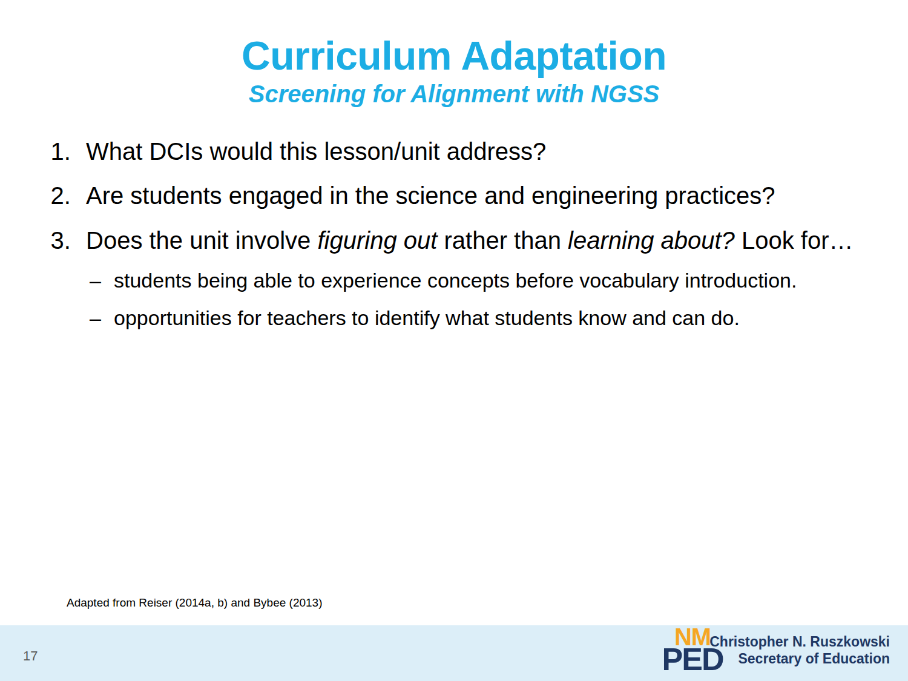Curriculum Adaptation
Screening for Alignment with NGSS
What DCIs would this lesson/unit address?
Are students engaged in the science and engineering practices?
Does the unit involve figuring out rather than learning about? Look for…
students being able to experience concepts before vocabulary introduction.
opportunities for teachers to identify what students know and can do.
Adapted from Reiser (2014a, b) and Bybee (2013)
17
NM PED
Christopher N. Ruszkowski
Secretary of Education